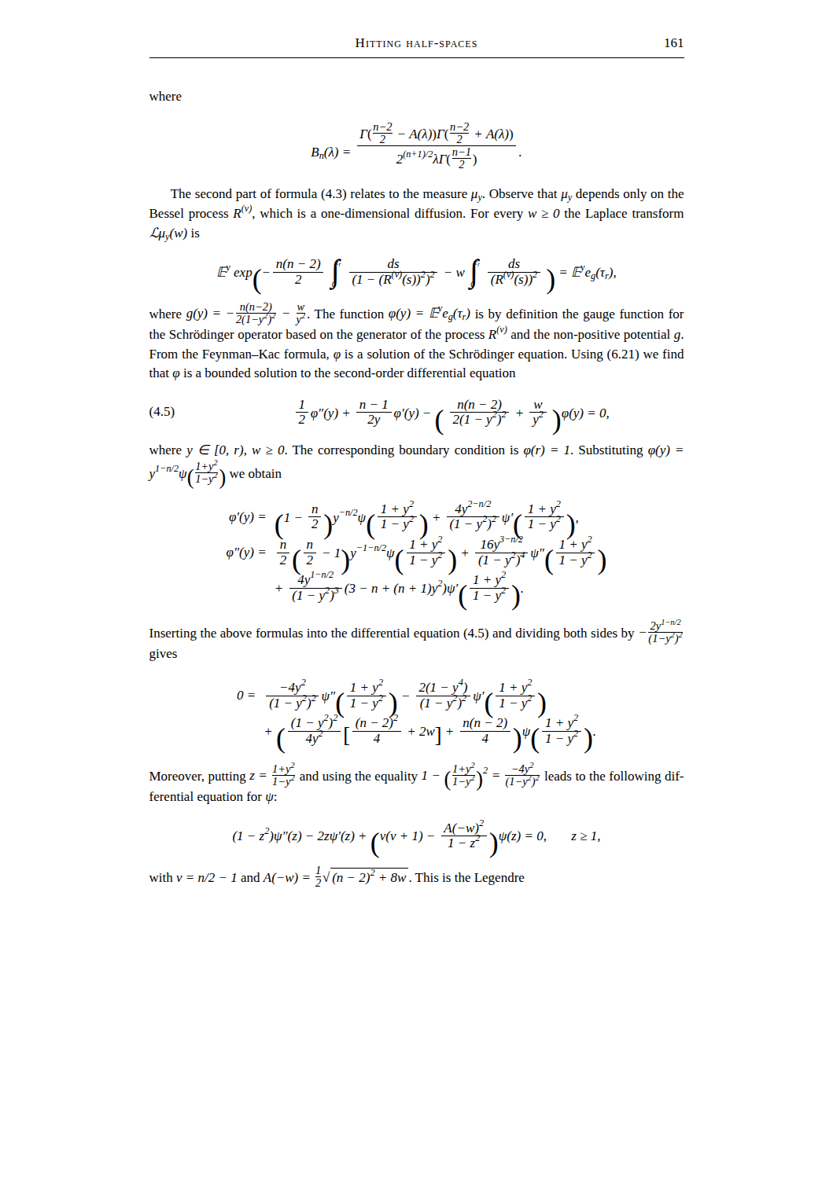Hitting half-spaces 161
where
Bn(λ) = Γ(n−22 − A(λ)) Γ(n−22 + A(λ)) 2(n+1)/2λΓ(n−12) .
The second part of formula (4.3) relates to the measure μy. Observe that μy depends only on the Bessel process R(ν), which is a one-dimensional diffusion. For every w ≥ 0 the Laplace transform ℒμy(w) is
𝔼y exp(−n(n − 2) 2 τr∫0 ds(1 − (R(ν)(s))2)2 − w τr∫0 ds(R(ν)(s))2 ) = 𝔼yeg(τr),
where g(y) = −n(n−2) 2(1−y2)2 − wy2. The function φ(y) = 𝔼yeg(τr) is by definition the gauge function for the Schrödinger operator based on the generator of the process R(ν) and the non-positive potential g. From the Feynman–Kac formula, φ is a solution of the Schrödinger equation. Using (6.21) we find that φ is a bounded solution to the second-order differential equation
(4.5) 12φ″(y) + n − 12yφ′(y) − ( n(n − 2) 2(1 − y2)2 + wy2 ) φ(y) = 0,
where y ∈ [0, r), w ≥ 0. The corresponding boundary condition is φ(r) = 1. Substituting φ(y) = y1−n/2ψ(1+y21−y2) we obtain
φ′(y) =
(1 − n 2) y−n/2ψ(1 + y21 − y2) + 4y2−n/2(1 − y2)2ψ′(1 + y21 − y2),
φ″(y) =
n 2(n 2 − 1) y−1−n/2ψ(1 + y21 − y2) + 16y3−n/2(1 − y2)4ψ″(1 + y21 − y2)
+ 4y1−n/2(1 − y2)3(3 − n + (n + 1)y2)ψ′(1 + y21 − y2).
Inserting the above formulas into the differential equation (4.5) and dividing both sides by −2y1−n/2(1−y2)2 gives
0 =
−4y2(1 − y2)2ψ″(1 + y21 − y2) − 2(1 − y4)(1 − y2)2ψ′(1 + y21 − y2)
+ ((1 − y2)24y2[(n − 2)24 + 2w] + n(n − 2) 4) ψ(1 + y21 − y2).
Moreover, putting z = 1+y21−y2 and using the equality 1 − (1+y21−y2)2 = −4y2(1−y2)2 leads to the following differential equation for ψ:
(1 − z2)ψ″(z) − 2zψ′(z) + (ν(ν + 1) − A(−w)21 − z2) ψ(z) = 0, z ≥ 1,
with ν = n/2 − 1 and A(−w) = 12√(n − 2)2 + 8w. This is the Legendre